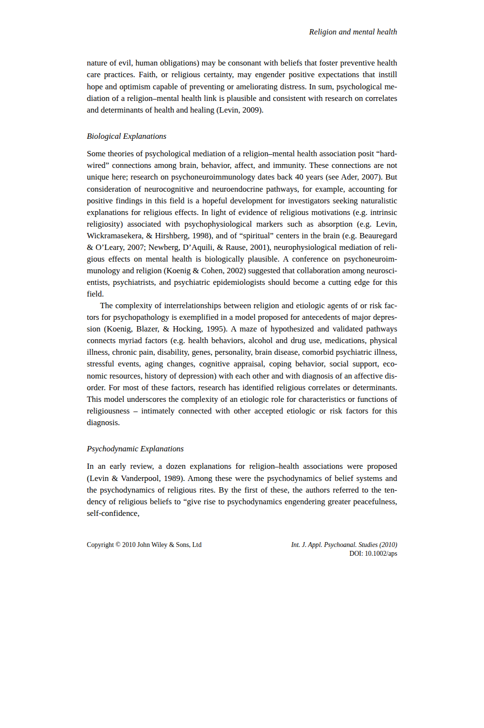Religion and mental health
nature of evil, human obligations) may be consonant with beliefs that foster preventive health care practices. Faith, or religious certainty, may engender positive expectations that instill hope and optimism capable of preventing or ameliorating distress. In sum, psychological mediation of a religion–mental health link is plausible and consistent with research on correlates and determinants of health and healing (Levin, 2009).
Biological Explanations
Some theories of psychological mediation of a religion–mental health association posit “hard-wired” connections among brain, behavior, affect, and immunity. These connections are not unique here; research on psychoneuroimmunology dates back 40 years (see Ader, 2007). But consideration of neurocognitive and neuroendocrine pathways, for example, accounting for positive findings in this field is a hopeful development for investigators seeking naturalistic explanations for religious effects. In light of evidence of religious motivations (e.g. intrinsic religiosity) associated with psychophysiological markers such as absorption (e.g. Levin, Wickramasekera, & Hirshberg, 1998), and of “spiritual” centers in the brain (e.g. Beauregard & O’Leary, 2007; Newberg, D’Aquili, & Rause, 2001), neurophysiological mediation of religious effects on mental health is biologically plausible. A conference on psychoneuroimmunology and religion (Koenig & Cohen, 2002) suggested that collaboration among neuroscientists, psychiatrists, and psychiatric epidemiologists should become a cutting edge for this field.
The complexity of interrelationships between religion and etiologic agents of or risk factors for psychopathology is exemplified in a model proposed for antecedents of major depression (Koenig, Blazer, & Hocking, 1995). A maze of hypothesized and validated pathways connects myriad factors (e.g. health behaviors, alcohol and drug use, medications, physical illness, chronic pain, disability, genes, personality, brain disease, comorbid psychiatric illness, stressful events, aging changes, cognitive appraisal, coping behavior, social support, economic resources, history of depression) with each other and with diagnosis of an affective disorder. For most of these factors, research has identified religious correlates or determinants. This model underscores the complexity of an etiologic role for characteristics or functions of religiousness – intimately connected with other accepted etiologic or risk factors for this diagnosis.
Psychodynamic Explanations
In an early review, a dozen explanations for religion–health associations were proposed (Levin & Vanderpool, 1989). Among these were the psychodynamics of belief systems and the psychodynamics of religious rites. By the first of these, the authors referred to the tendency of religious beliefs to “give rise to psychodynamics engendering greater peacefulness, self-confidence,
Copyright © 2010 John Wiley & Sons, Ltd
Int. J. Appl. Psychoanal. Studies (2010)
DOI: 10.1002/aps